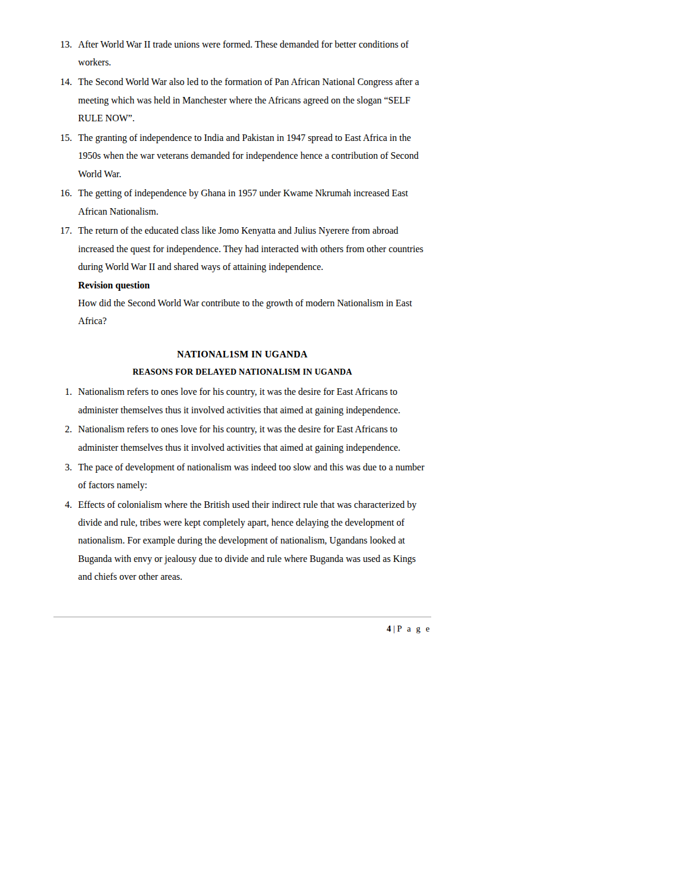After World War II trade unions were formed. These demanded for better conditions of workers.
The Second World War also led to the formation of Pan African National Congress after a meeting which was held in Manchester where the Africans agreed on the slogan “SELF RULE NOW”.
The granting of independence to India and Pakistan in 1947 spread to East Africa in the 1950s when the war veterans demanded for independence hence a contribution of Second World War.
The getting of independence by Ghana in 1957 under Kwame Nkrumah increased East African Nationalism.
The return of the educated class like Jomo Kenyatta and Julius Nyerere from abroad increased the quest for independence. They had interacted with others from other countries during World War II and shared ways of attaining independence.
Revision question
How did the Second World War contribute to the growth of modern Nationalism in East Africa?
NATIONAL1SM IN UGANDA
REASONS FOR DELAYED NATIONALISM IN UGANDA
Nationalism refers to ones love for his country, it was the desire for East Africans to administer themselves thus it involved activities that aimed at gaining independence.
Nationalism refers to ones love for his country, it was the desire for East Africans to administer themselves thus it involved activities that aimed at gaining independence.
The pace of development of nationalism was indeed too slow and this was due to a number of factors namely:
Effects of colonialism where the British used their indirect rule that was characterized by divide and rule, tribes were kept completely apart, hence delaying the development of nationalism. For example during the development of nationalism, Ugandans looked at Buganda with envy or jealousy due to divide and rule where Buganda was used as Kings and chiefs over other areas.
4 | P a g e